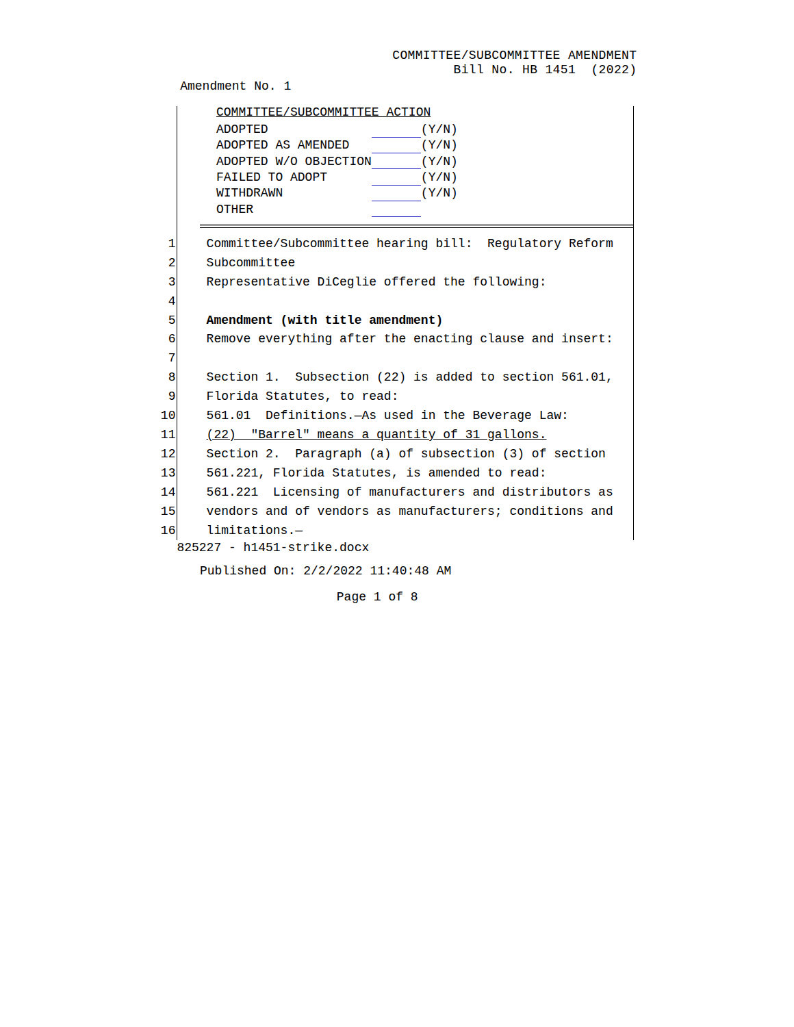COMMITTEE/SUBCOMMITTEE AMENDMENT
Bill No. HB 1451 (2022)
Amendment No. 1
COMMITTEE/SUBCOMMITTEE ACTION
| ADOPTED | | (Y/N) |
| ADOPTED AS AMENDED | | (Y/N) |
| ADOPTED W/O OBJECTION | | (Y/N) |
| FAILED TO ADOPT | | (Y/N) |
| WITHDRAWN | | (Y/N) |
| OTHER | | |
Committee/Subcommittee hearing bill: Regulatory Reform
Subcommittee
Representative DiCeglie offered the following:
Amendment (with title amendment)
Remove everything after the enacting clause and insert:
Section 1. Subsection (22) is added to section 561.01,
Florida Statutes, to read:
561.01 Definitions.—As used in the Beverage Law:
(22) "Barrel" means a quantity of 31 gallons.
Section 2. Paragraph (a) of subsection (3) of section
561.221, Florida Statutes, is amended to read:
561.221 Licensing of manufacturers and distributors as
vendors and of vendors as manufacturers; conditions and
limitations.—
825227 - h1451-strike.docx
Published On: 2/2/2022 11:40:48 AM
Page 1 of 8